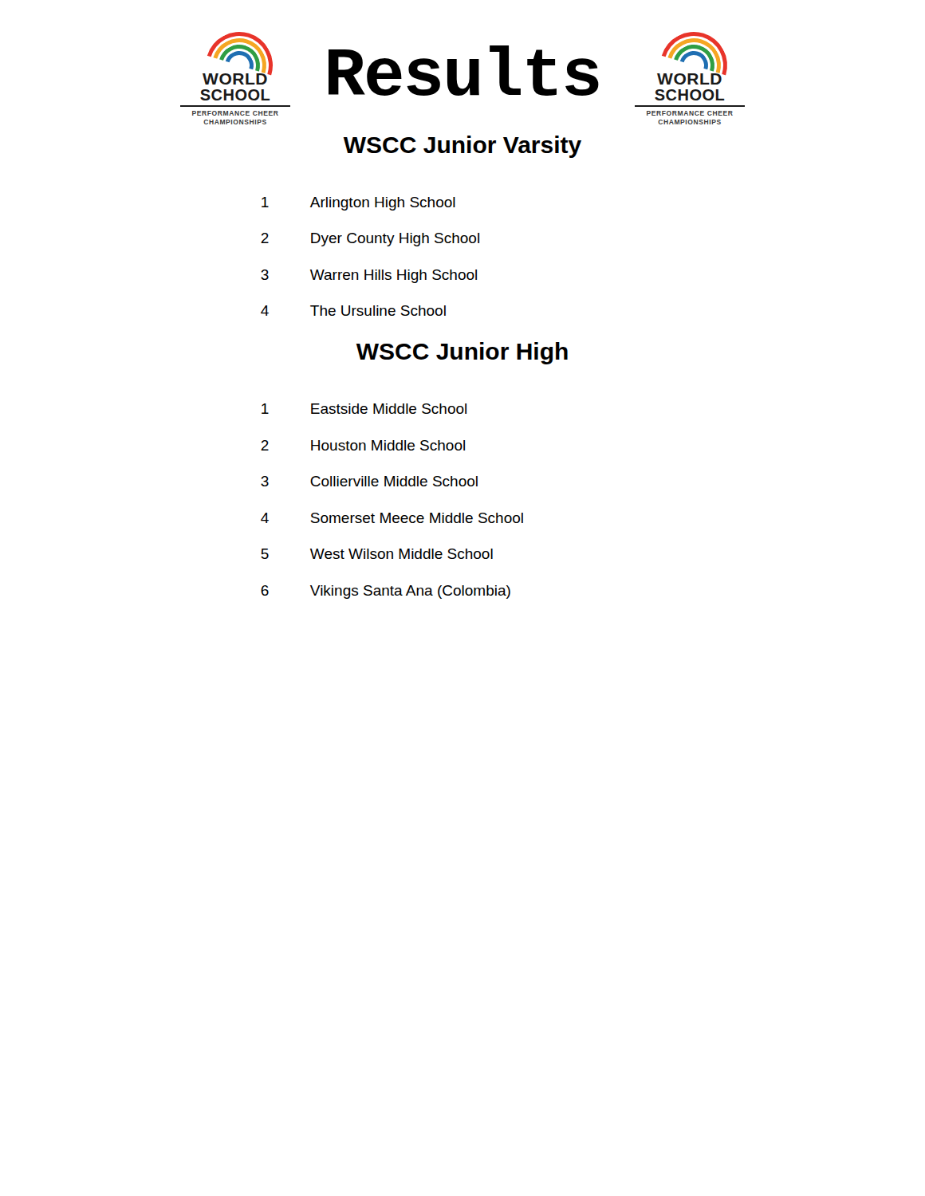WORLD
SCHOOL
PERFORMANCE CHEER
CHAMPIONSHIPS
Results
WORLD
SCHOOL
PERFORMANCE CHEER
CHAMPIONSHIPS
WSCC Junior Varsity
| 1 | Arlington High School |
| 2 | Dyer County High School |
| 3 | Warren Hills High School |
| 4 | The Ursuline School |
WSCC Junior High
| 1 | Eastside Middle School |
| 2 | Houston Middle School |
| 3 | Collierville Middle School |
| 4 | Somerset Meece Middle School |
| 5 | West Wilson Middle School |
| 6 | Vikings Santa Ana (Colombia) |